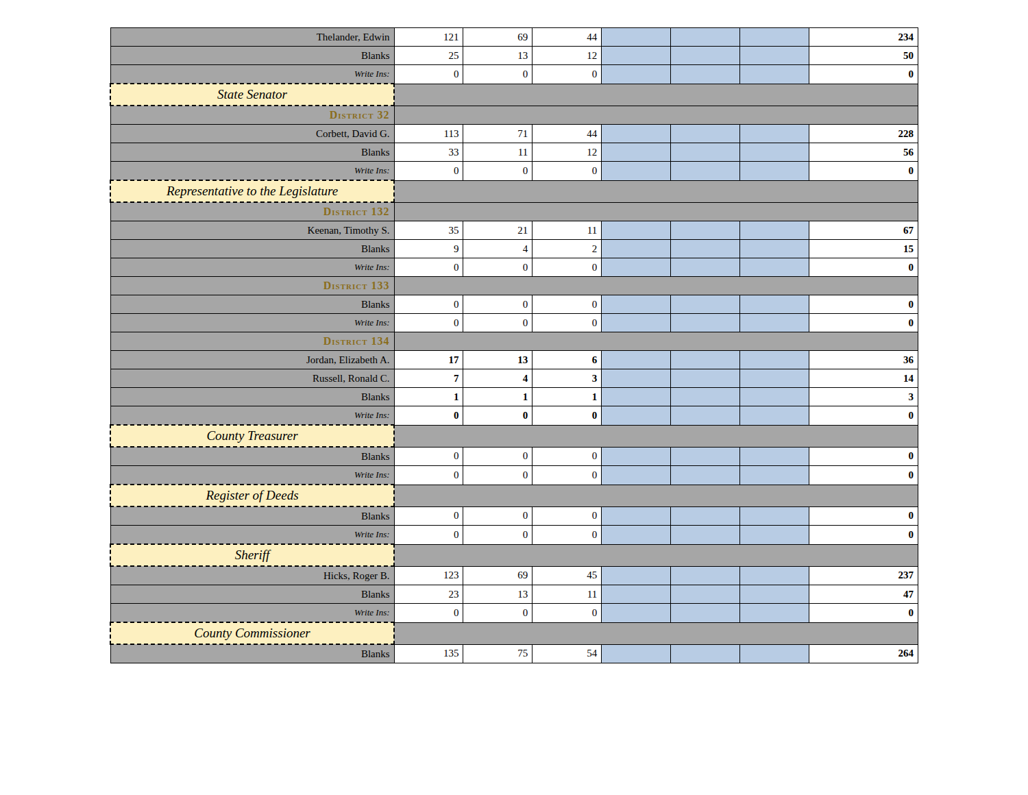| Thelander, Edwin | 121 | 69 | 44 | | | | 234 |
| Blanks | 25 | 13 | 12 | | | | 50 |
| Write Ins: | 0 | 0 | 0 | | | | 0 |
| State Senator | |
| District 32 | |
| Corbett, David G. | 113 | 71 | 44 | | | | 228 |
| Blanks | 33 | 11 | 12 | | | | 56 |
| Write Ins: | 0 | 0 | 0 | | | | 0 |
| Representative to the Legislature | |
| District 132 | |
| Keenan, Timothy S. | 35 | 21 | 11 | | | | 67 |
| Blanks | 9 | 4 | 2 | | | | 15 |
| Write Ins: | 0 | 0 | 0 | | | | 0 |
| District 133 | |
| Blanks | 0 | 0 | 0 | | | | 0 |
| Write Ins: | 0 | 0 | 0 | | | | 0 |
| District 134 | |
| Jordan, Elizabeth A. | 17 | 13 | 6 | | | | 36 |
| Russell, Ronald C. | 7 | 4 | 3 | | | | 14 |
| Blanks | 1 | 1 | 1 | | | | 3 |
| Write Ins: | 0 | 0 | 0 | | | | 0 |
| County Treasurer | |
| Blanks | 0 | 0 | 0 | | | | 0 |
| Write Ins: | 0 | 0 | 0 | | | | 0 |
| Register of Deeds | |
| Blanks | 0 | 0 | 0 | | | | 0 |
| Write Ins: | 0 | 0 | 0 | | | | 0 |
| Sheriff | |
| Hicks, Roger B. | 123 | 69 | 45 | | | | 237 |
| Blanks | 23 | 13 | 11 | | | | 47 |
| Write Ins: | 0 | 0 | 0 | | | | 0 |
| County Commissioner | |
| Blanks | 135 | 75 | 54 | | | | 264 |